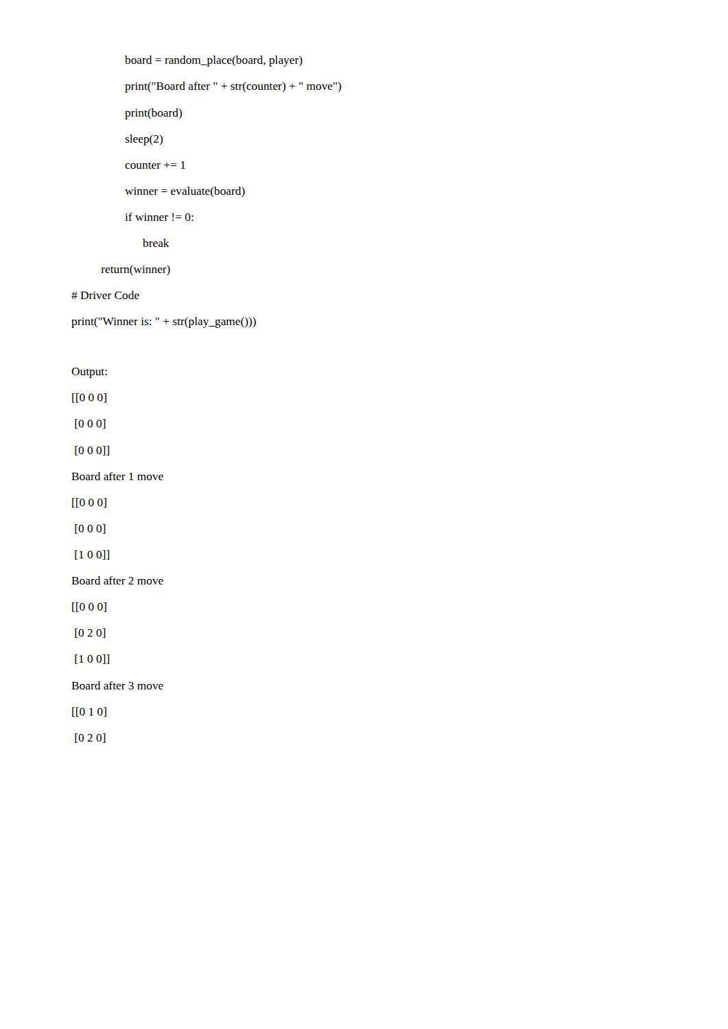board = random_place(board, player)
print("Board after " + str(counter) + " move")
print(board)
sleep(2)
counter += 1
winner = evaluate(board)
if winner != 0:
break
return(winner)
# Driver Code
print("Winner is: " + str(play_game()))
Output:
[[0 0 0]
[0 0 0]
[0 0 0]]
Board after 1 move
[[0 0 0]
[0 0 0]
[1 0 0]]
Board after 2 move
[[0 0 0]
[0 2 0]
[1 0 0]]
Board after 3 move
[[0 1 0]
[0 2 0]